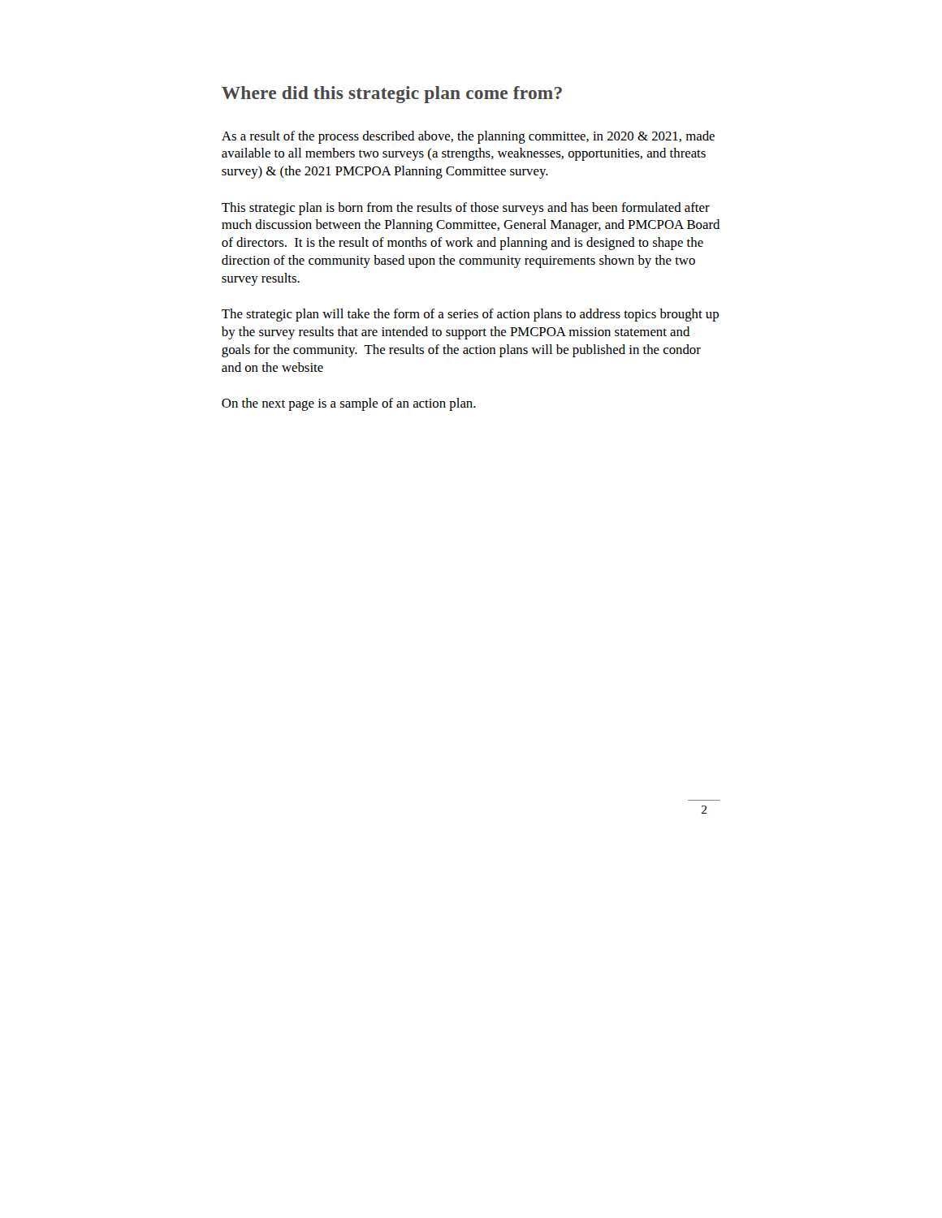Where did this strategic plan come from?
As a result of the process described above, the planning committee, in 2020 & 2021, made available to all members two surveys (a strengths, weaknesses, opportunities, and threats survey) & (the 2021 PMCPOA Planning Committee survey.
This strategic plan is born from the results of those surveys and has been formulated after much discussion between the Planning Committee, General Manager, and PMCPOA Board of directors. It is the result of months of work and planning and is designed to shape the direction of the community based upon the community requirements shown by the two survey results.
The strategic plan will take the form of a series of action plans to address topics brought up by the survey results that are intended to support the PMCPOA mission statement and goals for the community. The results of the action plans will be published in the condor and on the website
On the next page is a sample of an action plan.
2